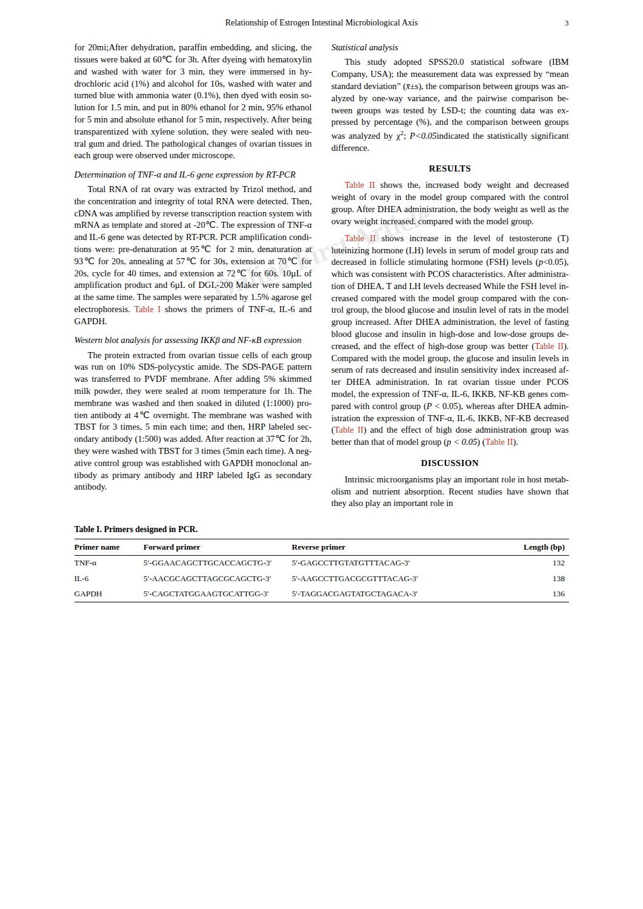Relationship of Estrogen Intestinal Microbiological Axis 3
Online First Article
for 20mi;After dehydration, paraffin embedding, and slicing, the tissues were baked at 60℃ for 3h. After dyeing with hematoxylin and washed with water for 3 min, they were immersed in hydrochloric acid (1%) and alcohol for 10s, washed with water and turned blue with ammonia water (0.1%), then dyed with eosin solution for 1.5 min, and put in 80% ethanol for 2 min, 95% ethanol for 5 min and absolute ethanol for 5 min, respectively. After being transparentized with xylene solution, they were sealed with neutral gum and dried. The pathological changes of ovarian tissues in each group were observed under microscope.
Determination of TNF-α and IL-6 gene expression by RT-PCR
Total RNA of rat ovary was extracted by Trizol method, and the concentration and integrity of total RNA were detected. Then, cDNA was amplified by reverse transcription reaction system with mRNA as template and stored at -20℃. The expression of TNF-α and IL-6 gene was detected by RT-PCR. PCR amplification conditions were: pre-denaturation at 95℃ for 2 min, denaturation at 93℃ for 20s, annealing at 57℃ for 30s, extension at 70℃ for 20s, cycle for 40 times, and extension at 72℃ for 60s. 10µL of amplification product and 6µL of DGL-200 Maker were sampled at the same time. The samples were separated by 1.5% agarose gel electrophoresis. Table I shows the primers of TNF-α, IL-6 and GAPDH.
Western blot analysis for assessing IKKβ and NF-κB expression
The protein extracted from ovarian tissue cells of each group was run on 10% SDS-polycystic amide. The SDS-PAGE pattern was transferred to PVDF membrane. After adding 5% skimmed milk powder, they were sealed at room temperature for 1h. The membrane was washed and then soaked in diluted (1:1000) protien antibody at 4℃ overnight. The membrane was washed with TBST for 3 times, 5 min each time; and then, HRP labeled secondary antibody (1:500) was added. After reaction at 37℃ for 2h, they were washed with TBST for 3 times (5min each time). A negative control group was established with GAPDH monoclonal antibody as primary antibody and HRP labeled IgG as secondary antibody.
Statistical analysis
This study adopted SPSS20.0 statistical software (IBM Company, USA); the measurement data was expressed by “mean standard deviation” (x̄±s), the comparison between groups was analyzed by one-way variance, and the pairwise comparison between groups was tested by LSD-t; the counting data was expressed by percentage (%), and the comparison between groups was analyzed by χ2; P<0.05indicated the statistically significant difference.
Results
Table II shows the, increased body weight and decreased weight of ovary in the model group compared with the control group. After DHEA administration, the body weight as well as the ovary weight increased. compared with the model group.
Table II shows increase in the level of testosterone (T) luteinizing hormone (LH) levels in serum of model group rats and decreased in follicle stimulating hormone (FSH) levels (p<0.05), which was consistent with PCOS characteristics. After administration of DHEA, T and LH levels decreased While the FSH level increased compared with the model group compared with the control group, the blood glucose and insulin level of rats in the model group increased. After DHEA administration, the level of fasting blood glucose and insulin in high-dose and low-dose groups decreased, and the effect of high-dose group was better (Table II). Compared with the model group, the glucose and insulin levels in serum of rats decreased and insulin sensitivity index increased after DHEA administration. In rat ovarian tissue under PCOS model, the expression of TNF-α, IL-6, IKKB, NF-KB genes compared with control group (P < 0.05), whereas after DHEA administration the expression of TNF-α, IL-6, IKKB, NF-KB decreased (Table II) and the effect of high dose administration group was better than that of model group (p < 0.05) (Table II).
Discussion
Intrinsic microorganisms play an important role in host metabolism and nutrient absorption. Recent studies have shown that they also play an important role in
Table I. Primers designed in PCR.
| Primer name | Forward primer | Reverse primer | Length (bp) |
| --- | --- | --- | --- |
| TNF-α | 5′-GGAACAGCTTGCACCAGCTG-3′ | 5′-GAGCCTTGTATGTTTACAG-3′ | 132 |
| IL-6 | 5′-AACGCAGCTTAGCGCAGCTG-3′ | 5′-AAGCCTTGACGCGTTTACAG-3′ | 138 |
| GAPDH | 5′-CAGCTATGGAAGTGCATTGG-3′ | 5′-TAGGACGAGTATGCTAGACA-3′ | 136 |